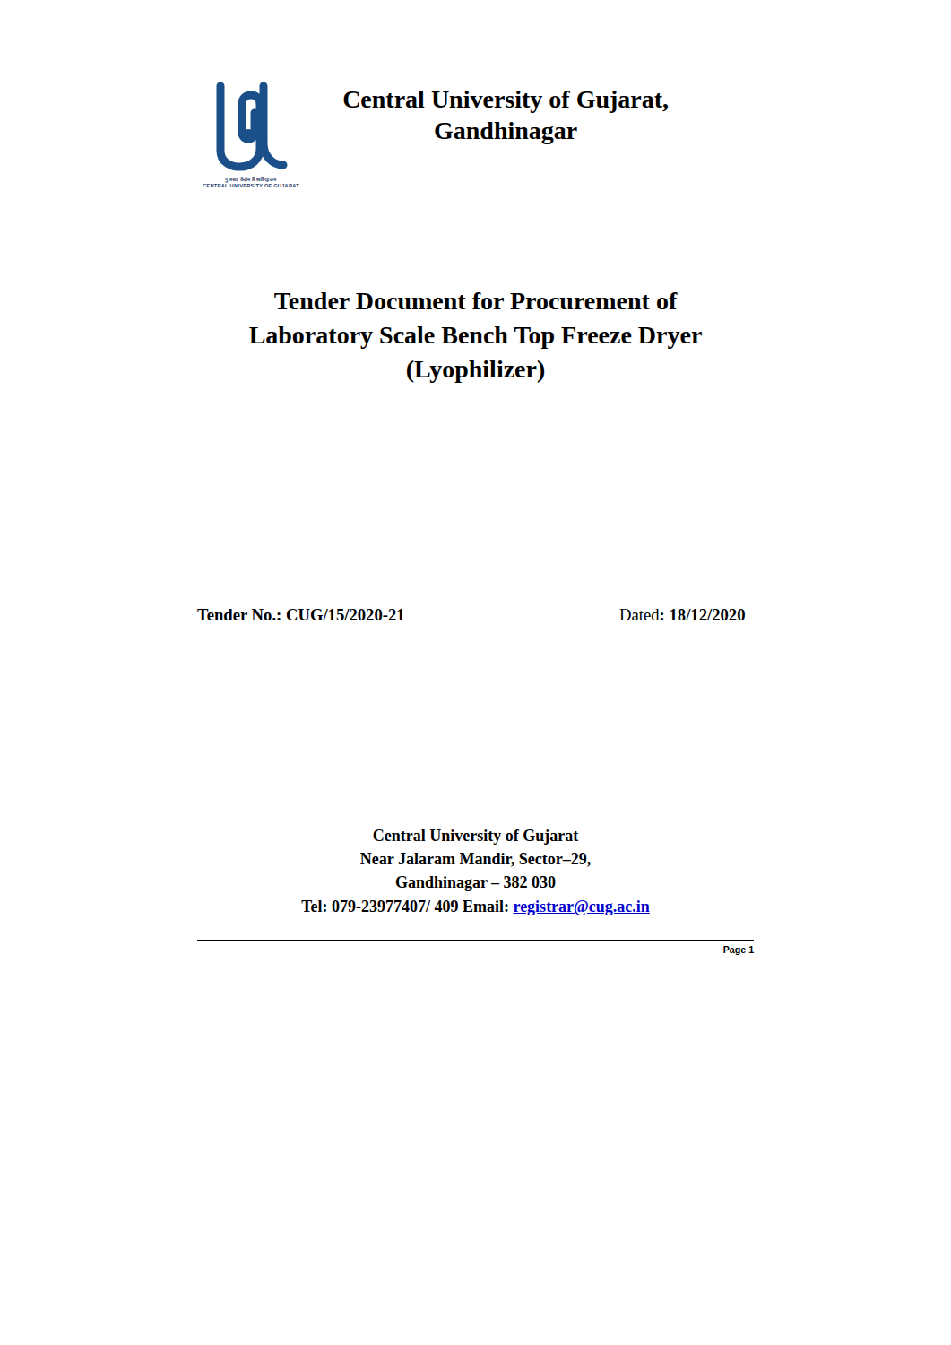गुजरात केंद्रीय विश्वविद्यालय
CENTRAL UNIVERSITY OF GUJARAT
Central University of Gujarat,
Gandhinagar
Tender Document for Procurement of Laboratory Scale Bench Top Freeze Dryer (Lyophilizer)
Tender No.: CUG/15/2020-21
Dated: 18/12/2020
Central University of Gujarat
Near Jalaram Mandir, Sector–29,
Gandhinagar – 382 030
Tel: 079-23977407/ 409 Email: registrar@cug.ac.in
Page 1